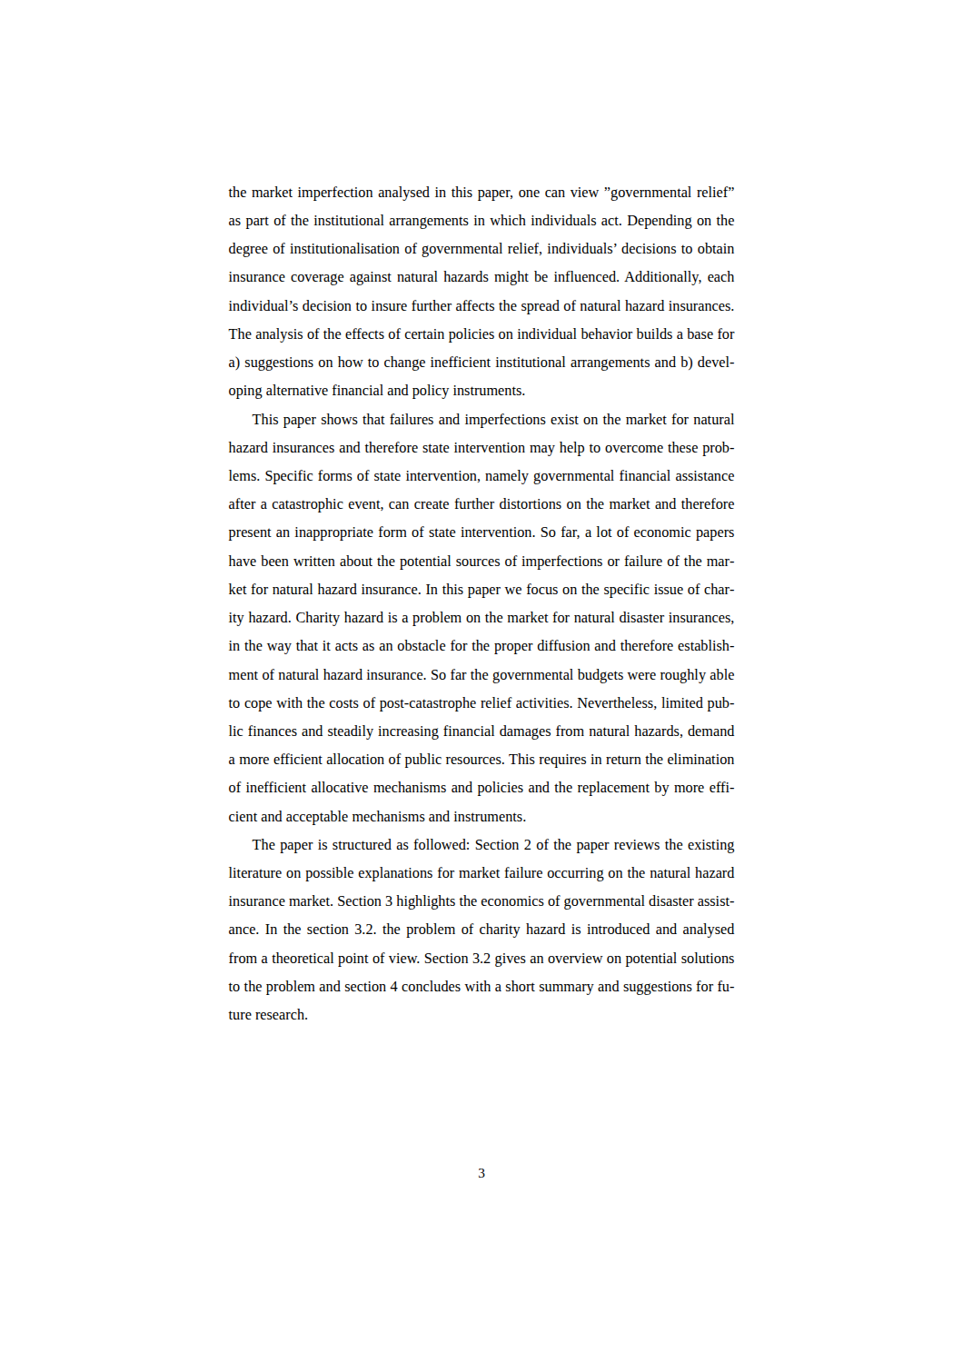the market imperfection analysed in this paper, one can view ”governmental relief” as part of the institutional arrangements in which individuals act. Depending on the degree of institutionalisation of governmental relief, individuals’ decisions to obtain insurance coverage against natural hazards might be influenced. Additionally, each individual’s decision to insure further affects the spread of natural hazard insurances. The analysis of the effects of certain policies on individual behavior builds a base for a) suggestions on how to change inefficient institutional arrangements and b) developing alternative financial and policy instruments.
This paper shows that failures and imperfections exist on the market for natural hazard insurances and therefore state intervention may help to overcome these problems. Specific forms of state intervention, namely governmental financial assistance after a catastrophic event, can create further distortions on the market and therefore present an inappropriate form of state intervention. So far, a lot of economic papers have been written about the potential sources of imperfections or failure of the market for natural hazard insurance. In this paper we focus on the specific issue of charity hazard. Charity hazard is a problem on the market for natural disaster insurances, in the way that it acts as an obstacle for the proper diffusion and therefore establishment of natural hazard insurance. So far the governmental budgets were roughly able to cope with the costs of post-catastrophe relief activities. Nevertheless, limited public finances and steadily increasing financial damages from natural hazards, demand a more efficient allocation of public resources. This requires in return the elimination of inefficient allocative mechanisms and policies and the replacement by more efficient and acceptable mechanisms and instruments.
The paper is structured as followed: Section 2 of the paper reviews the existing literature on possible explanations for market failure occurring on the natural hazard insurance market. Section 3 highlights the economics of governmental disaster assistance. In the section 3.2. the problem of charity hazard is introduced and analysed from a theoretical point of view. Section 3.2 gives an overview on potential solutions to the problem and section 4 concludes with a short summary and suggestions for future research.
3